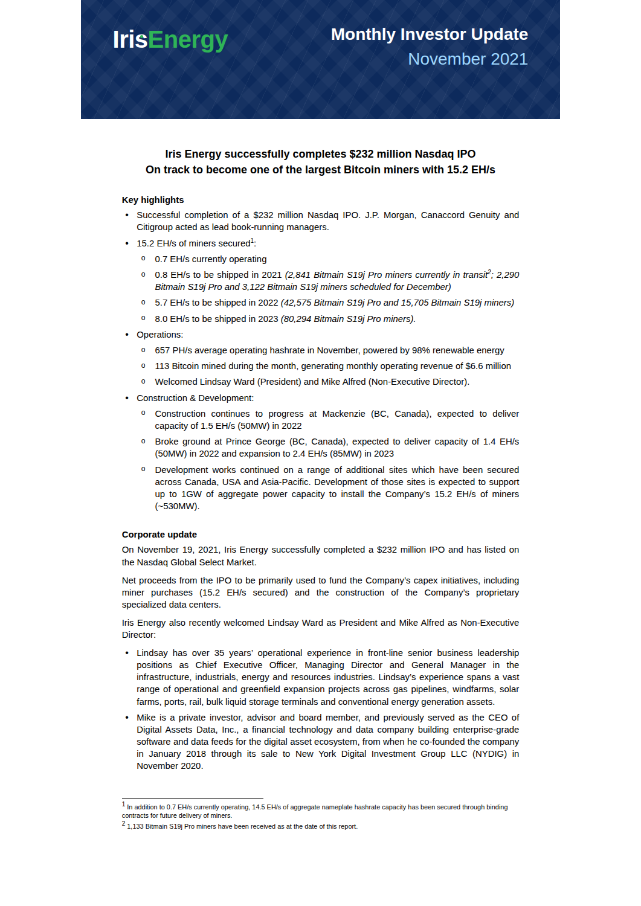Iris Energy
Monthly Investor Update
November 2021
Iris Energy successfully completes $232 million Nasdaq IPO On track to become one of the largest Bitcoin miners with 15.2 EH/s
Key highlights
Successful completion of a $232 million Nasdaq IPO. J.P. Morgan, Canaccord Genuity and Citigroup acted as lead book-running managers.
15.2 EH/s of miners secured1:
0.7 EH/s currently operating
0.8 EH/s to be shipped in 2021 (2,841 Bitmain S19j Pro miners currently in transit2; 2,290 Bitmain S19j Pro and 3,122 Bitmain S19j miners scheduled for December)
5.7 EH/s to be shipped in 2022 (42,575 Bitmain S19j Pro and 15,705 Bitmain S19j miners)
8.0 EH/s to be shipped in 2023 (80,294 Bitmain S19j Pro miners).
Operations:
657 PH/s average operating hashrate in November, powered by 98% renewable energy
113 Bitcoin mined during the month, generating monthly operating revenue of $6.6 million
Welcomed Lindsay Ward (President) and Mike Alfred (Non-Executive Director).
Construction & Development:
Construction continues to progress at Mackenzie (BC, Canada), expected to deliver capacity of 1.5 EH/s (50MW) in 2022
Broke ground at Prince George (BC, Canada), expected to deliver capacity of 1.4 EH/s (50MW) in 2022 and expansion to 2.4 EH/s (85MW) in 2023
Development works continued on a range of additional sites which have been secured across Canada, USA and Asia-Pacific. Development of those sites is expected to support up to 1GW of aggregate power capacity to install the Company’s 15.2 EH/s of miners (~530MW).
Corporate update
On November 19, 2021, Iris Energy successfully completed a $232 million IPO and has listed on the Nasdaq Global Select Market.
Net proceeds from the IPO to be primarily used to fund the Company’s capex initiatives, including miner purchases (15.2 EH/s secured) and the construction of the Company’s proprietary specialized data centers.
Iris Energy also recently welcomed Lindsay Ward as President and Mike Alfred as Non-Executive Director:
Lindsay has over 35 years’ operational experience in front-line senior business leadership positions as Chief Executive Officer, Managing Director and General Manager in the infrastructure, industrials, energy and resources industries. Lindsay’s experience spans a vast range of operational and greenfield expansion projects across gas pipelines, windfarms, solar farms, ports, rail, bulk liquid storage terminals and conventional energy generation assets.
Mike is a private investor, advisor and board member, and previously served as the CEO of Digital Assets Data, Inc., a financial technology and data company building enterprise-grade software and data feeds for the digital asset ecosystem, from when he co-founded the company in January 2018 through its sale to New York Digital Investment Group LLC (NYDIG) in November 2020.
1 In addition to 0.7 EH/s currently operating, 14.5 EH/s of aggregate nameplate hashrate capacity has been secured through binding contracts for future delivery of miners.
2 1,133 Bitmain S19j Pro miners have been received as at the date of this report.